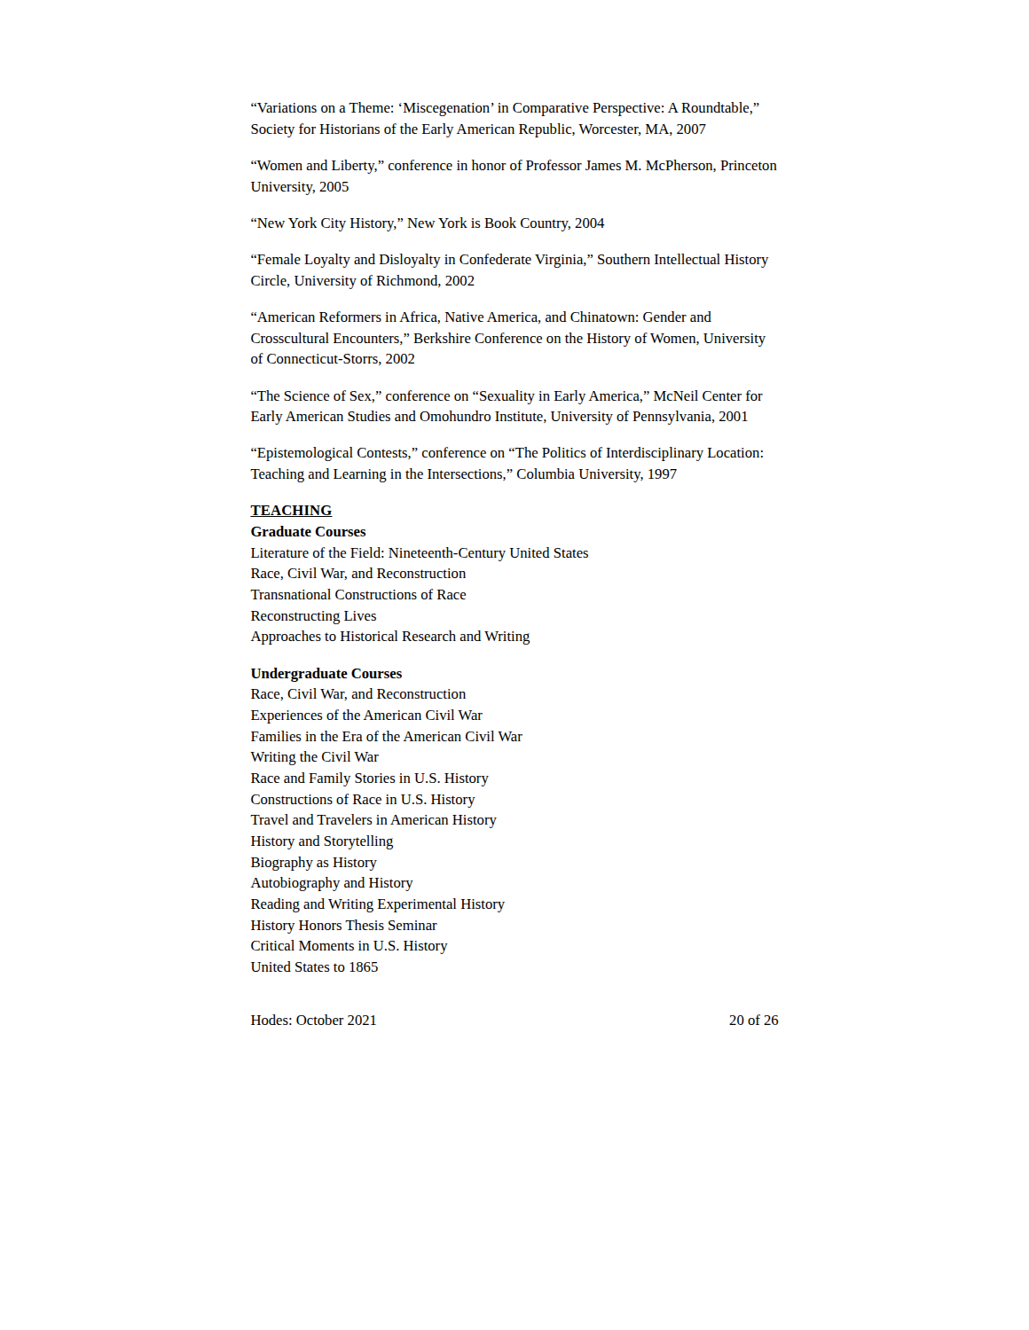“Variations on a Theme: ‘Miscegenation’ in Comparative Perspective: A Roundtable,” Society for Historians of the Early American Republic, Worcester, MA, 2007
“Women and Liberty,” conference in honor of Professor James M. McPherson, Princeton University, 2005
“New York City History,” New York is Book Country, 2004
“Female Loyalty and Disloyalty in Confederate Virginia,” Southern Intellectual History Circle, University of Richmond, 2002
“American Reformers in Africa, Native America, and Chinatown: Gender and Crosscultural Encounters,” Berkshire Conference on the History of Women, University of Connecticut-Storrs, 2002
“The Science of Sex,” conference on “Sexuality in Early America,” McNeil Center for Early American Studies and Omohundro Institute, University of Pennsylvania, 2001
“Epistemological Contests,” conference on “The Politics of Interdisciplinary Location: Teaching and Learning in the Intersections,” Columbia University, 1997
TEACHING
Graduate Courses
Literature of the Field: Nineteenth-Century United States
Race, Civil War, and Reconstruction
Transnational Constructions of Race
Reconstructing Lives
Approaches to Historical Research and Writing
Undergraduate Courses
Race, Civil War, and Reconstruction
Experiences of the American Civil War
Families in the Era of the American Civil War
Writing the Civil War
Race and Family Stories in U.S. History
Constructions of Race in U.S. History
Travel and Travelers in American History
History and Storytelling
Biography as History
Autobiography and History
Reading and Writing Experimental History
History Honors Thesis Seminar
Critical Moments in U.S. History
United States to 1865
Hodes: October 2021 20 of 26